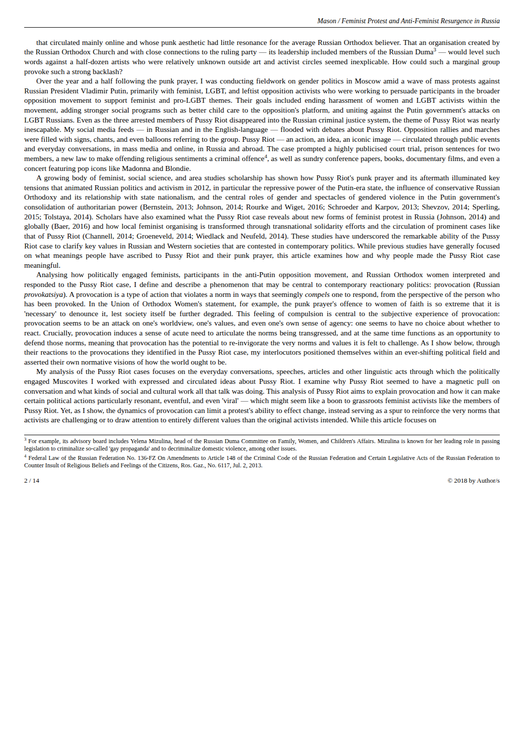Mason / Feminist Protest and Anti-Feminist Resurgence in Russia
that circulated mainly online and whose punk aesthetic had little resonance for the average Russian Orthodox believer. That an organisation created by the Russian Orthodox Church and with close connections to the ruling party — its leadership included members of the Russian Duma3 — would level such words against a half-dozen artists who were relatively unknown outside art and activist circles seemed inexplicable. How could such a marginal group provoke such a strong backlash?
Over the year and a half following the punk prayer, I was conducting fieldwork on gender politics in Moscow amid a wave of mass protests against Russian President Vladimir Putin, primarily with feminist, LGBT, and leftist opposition activists who were working to persuade participants in the broader opposition movement to support feminist and pro-LGBT themes. Their goals included ending harassment of women and LGBT activists within the movement, adding stronger social programs such as better child care to the opposition's platform, and uniting against the Putin government's attacks on LGBT Russians. Even as the three arrested members of Pussy Riot disappeared into the Russian criminal justice system, the theme of Pussy Riot was nearly inescapable. My social media feeds — in Russian and in the English-language — flooded with debates about Pussy Riot. Opposition rallies and marches were filled with signs, chants, and even balloons referring to the group. Pussy Riot — an action, an idea, an iconic image — circulated through public events and everyday conversations, in mass media and online, in Russia and abroad. The case prompted a highly publicised court trial, prison sentences for two members, a new law to make offending religious sentiments a criminal offence4, as well as sundry conference papers, books, documentary films, and even a concert featuring pop icons like Madonna and Blondie.
A growing body of feminist, social science, and area studies scholarship has shown how Pussy Riot's punk prayer and its aftermath illuminated key tensions that animated Russian politics and activism in 2012, in particular the repressive power of the Putin-era state, the influence of conservative Russian Orthodoxy and its relationship with state nationalism, and the central roles of gender and spectacles of gendered violence in the Putin government's consolidation of authoritarian power (Bernstein, 2013; Johnson, 2014; Rourke and Wiget, 2016; Schroeder and Karpov, 2013; Shevzov, 2014; Sperling, 2015; Tolstaya, 2014). Scholars have also examined what the Pussy Riot case reveals about new forms of feminist protest in Russia (Johnson, 2014) and globally (Baer, 2016) and how local feminist organising is transformed through transnational solidarity efforts and the circulation of prominent cases like that of Pussy Riot (Channell, 2014; Groeneveld, 2014; Wiedlack and Neufeld, 2014). These studies have underscored the remarkable ability of the Pussy Riot case to clarify key values in Russian and Western societies that are contested in contemporary politics. While previous studies have generally focused on what meanings people have ascribed to Pussy Riot and their punk prayer, this article examines how and why people made the Pussy Riot case meaningful.
Analysing how politically engaged feminists, participants in the anti-Putin opposition movement, and Russian Orthodox women interpreted and responded to the Pussy Riot case, I define and describe a phenomenon that may be central to contemporary reactionary politics: provocation (Russian provokatsiya). A provocation is a type of action that violates a norm in ways that seemingly compels one to respond, from the perspective of the person who has been provoked. In the Union of Orthodox Women's statement, for example, the punk prayer's offence to women of faith is so extreme that it is 'necessary' to denounce it, lest society itself be further degraded. This feeling of compulsion is central to the subjective experience of provocation: provocation seems to be an attack on one's worldview, one's values, and even one's own sense of agency: one seems to have no choice about whether to react. Crucially, provocation induces a sense of acute need to articulate the norms being transgressed, and at the same time functions as an opportunity to defend those norms, meaning that provocation has the potential to re-invigorate the very norms and values it is felt to challenge. As I show below, through their reactions to the provocations they identified in the Pussy Riot case, my interlocutors positioned themselves within an ever-shifting political field and asserted their own normative visions of how the world ought to be.
My analysis of the Pussy Riot cases focuses on the everyday conversations, speeches, articles and other linguistic acts through which the politically engaged Muscovites I worked with expressed and circulated ideas about Pussy Riot. I examine why Pussy Riot seemed to have a magnetic pull on conversation and what kinds of social and cultural work all that talk was doing. This analysis of Pussy Riot aims to explain provocation and how it can make certain political actions particularly resonant, eventful, and even 'viral' — which might seem like a boon to grassroots feminist activists like the members of Pussy Riot. Yet, as I show, the dynamics of provocation can limit a protest's ability to effect change, instead serving as a spur to reinforce the very norms that activists are challenging or to draw attention to entirely different values than the original activists intended. While this article focuses on
3 For example, its advisory board includes Yelena Mizulina, head of the Russian Duma Committee on Family, Women, and Children's Affairs. Mizulina is known for her leading role in passing legislation to criminalize so-called 'gay propaganda' and to decriminalize domestic violence, among other issues.
4 Federal Law of the Russian Federation No. 136-FZ On Amendments to Article 148 of the Criminal Code of the Russian Federation and Certain Legislative Acts of the Russian Federation to Counter Insult of Religious Beliefs and Feelings of the Citizens, Ros. Gaz., No. 6117, Jul. 2, 2013.
2 / 14 © 2018 by Author/s